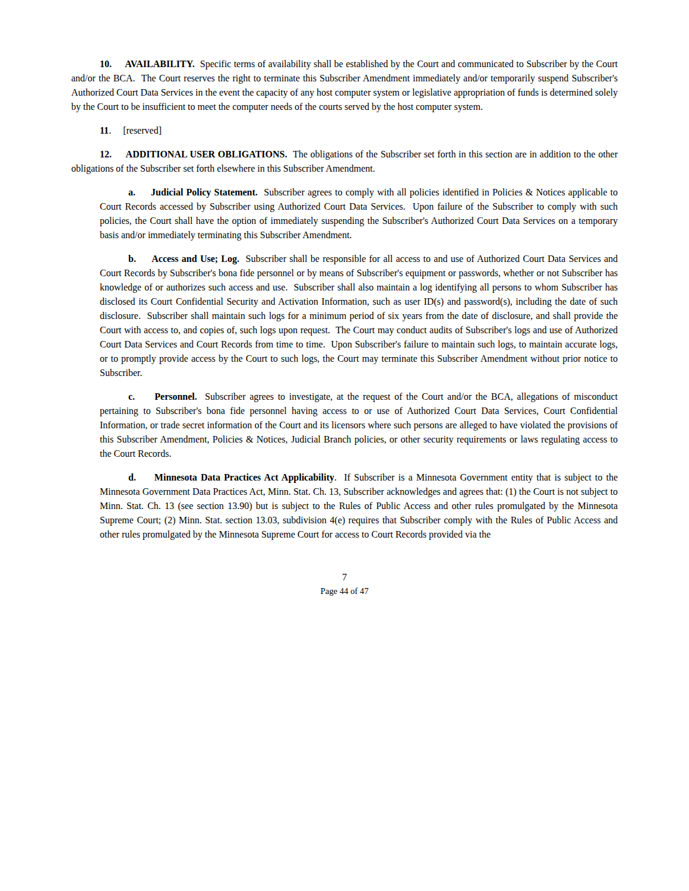10. AVAILABILITY. Specific terms of availability shall be established by the Court and communicated to Subscriber by the Court and/or the BCA. The Court reserves the right to terminate this Subscriber Amendment immediately and/or temporarily suspend Subscriber's Authorized Court Data Services in the event the capacity of any host computer system or legislative appropriation of funds is determined solely by the Court to be insufficient to meet the computer needs of the courts served by the host computer system.
11. [reserved]
12. ADDITIONAL USER OBLIGATIONS. The obligations of the Subscriber set forth in this section are in addition to the other obligations of the Subscriber set forth elsewhere in this Subscriber Amendment.
a. Judicial Policy Statement. Subscriber agrees to comply with all policies identified in Policies & Notices applicable to Court Records accessed by Subscriber using Authorized Court Data Services. Upon failure of the Subscriber to comply with such policies, the Court shall have the option of immediately suspending the Subscriber's Authorized Court Data Services on a temporary basis and/or immediately terminating this Subscriber Amendment.
b. Access and Use; Log. Subscriber shall be responsible for all access to and use of Authorized Court Data Services and Court Records by Subscriber's bona fide personnel or by means of Subscriber's equipment or passwords, whether or not Subscriber has knowledge of or authorizes such access and use. Subscriber shall also maintain a log identifying all persons to whom Subscriber has disclosed its Court Confidential Security and Activation Information, such as user ID(s) and password(s), including the date of such disclosure. Subscriber shall maintain such logs for a minimum period of six years from the date of disclosure, and shall provide the Court with access to, and copies of, such logs upon request. The Court may conduct audits of Subscriber's logs and use of Authorized Court Data Services and Court Records from time to time. Upon Subscriber's failure to maintain such logs, to maintain accurate logs, or to promptly provide access by the Court to such logs, the Court may terminate this Subscriber Amendment without prior notice to Subscriber.
c. Personnel. Subscriber agrees to investigate, at the request of the Court and/or the BCA, allegations of misconduct pertaining to Subscriber's bona fide personnel having access to or use of Authorized Court Data Services, Court Confidential Information, or trade secret information of the Court and its licensors where such persons are alleged to have violated the provisions of this Subscriber Amendment, Policies & Notices, Judicial Branch policies, or other security requirements or laws regulating access to the Court Records.
d. Minnesota Data Practices Act Applicability. If Subscriber is a Minnesota Government entity that is subject to the Minnesota Government Data Practices Act, Minn. Stat. Ch. 13, Subscriber acknowledges and agrees that: (1) the Court is not subject to Minn. Stat. Ch. 13 (see section 13.90) but is subject to the Rules of Public Access and other rules promulgated by the Minnesota Supreme Court; (2) Minn. Stat. section 13.03, subdivision 4(e) requires that Subscriber comply with the Rules of Public Access and other rules promulgated by the Minnesota Supreme Court for access to Court Records provided via the
7
Page 44 of 47